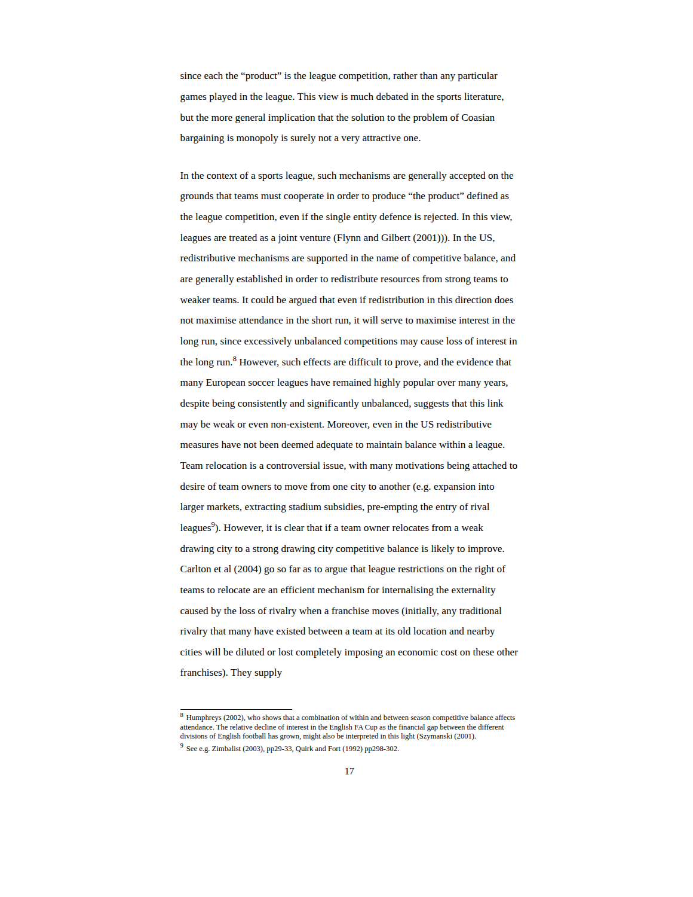since each the “product” is the league competition, rather than any particular games played in the league. This view is much debated in the sports literature, but the more general implication that the solution to the problem of Coasian bargaining is monopoly is surely not a very attractive one.
In the context of a sports league, such mechanisms are generally accepted on the grounds that teams must cooperate in order to produce “the product” defined as the league competition, even if the single entity defence is rejected. In this view, leagues are treated as a joint venture (Flynn and Gilbert (2001))). In the US, redistributive mechanisms are supported in the name of competitive balance, and are generally established in order to redistribute resources from strong teams to weaker teams. It could be argued that even if redistribution in this direction does not maximise attendance in the short run, it will serve to maximise interest in the long run, since excessively unbalanced competitions may cause loss of interest in the long run.8 However, such effects are difficult to prove, and the evidence that many European soccer leagues have remained highly popular over many years, despite being consistently and significantly unbalanced, suggests that this link may be weak or even non-existent. Moreover, even in the US redistributive measures have not been deemed adequate to maintain balance within a league. Team relocation is a controversial issue, with many motivations being attached to desire of team owners to move from one city to another (e.g. expansion into larger markets, extracting stadium subsidies, pre-empting the entry of rival leagues9). However, it is clear that if a team owner relocates from a weak drawing city to a strong drawing city competitive balance is likely to improve. Carlton et al (2004) go so far as to argue that league restrictions on the right of teams to relocate are an efficient mechanism for internalising the externality caused by the loss of rivalry when a franchise moves (initially, any traditional rivalry that many have existed between a team at its old location and nearby cities will be diluted or lost completely imposing an economic cost on these other franchises). They supply
8 Humphreys (2002), who shows that a combination of within and between season competitive balance affects attendance. The relative decline of interest in the English FA Cup as the financial gap between the different divisions of English football has grown, might also be interpreted in this light (Szymanski (2001).
9 See e.g. Zimbalist (2003), pp29-33, Quirk and Fort (1992) pp298-302.
17